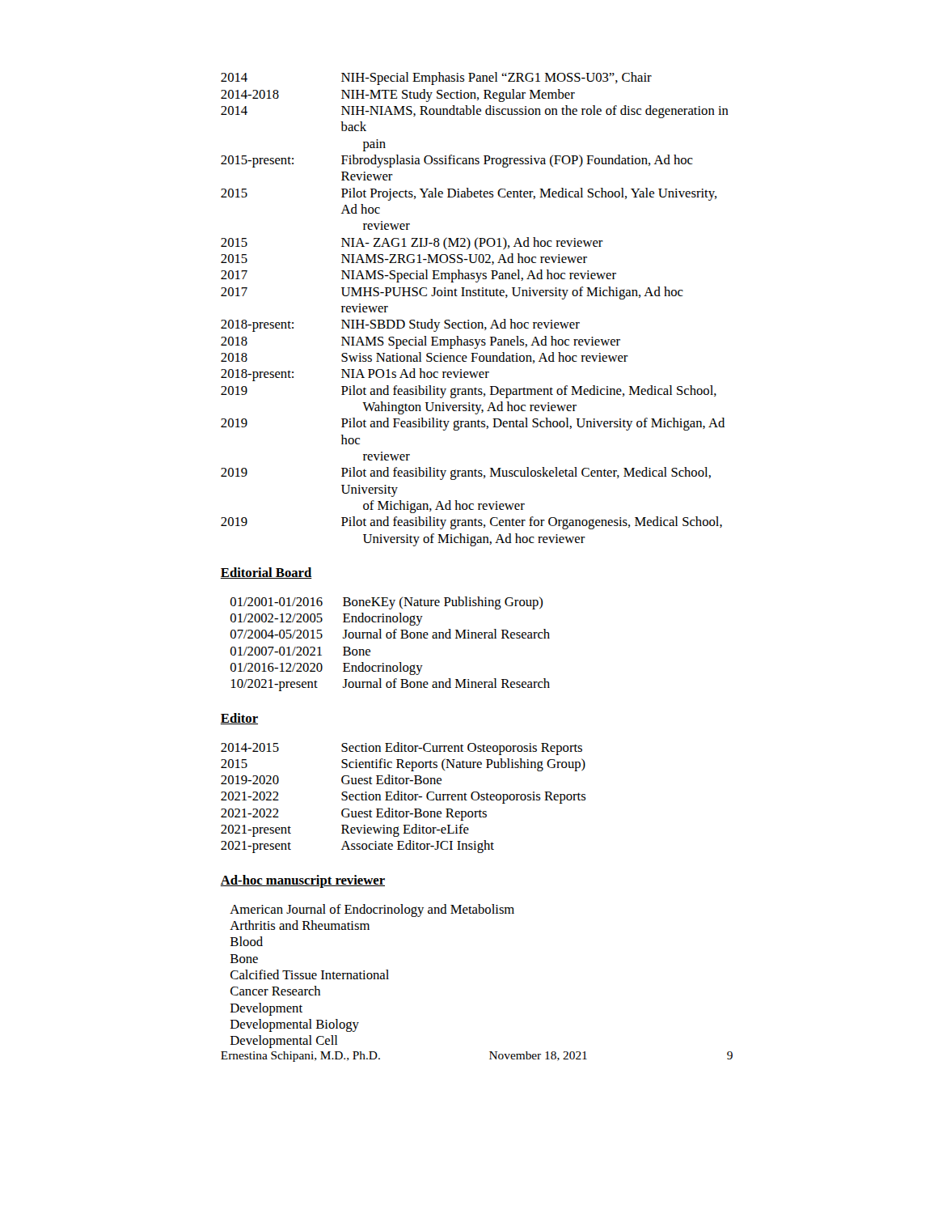2014
NIH-Special Emphasis Panel “ZRG1 MOSS-U03”, Chair
2014-2018
NIH-MTE Study Section, Regular Member
2014
NIH-NIAMS, Roundtable discussion on the role of disc degeneration in back pain
2015-present:
Fibrodysplasia Ossificans Progressiva (FOP) Foundation, Ad hoc Reviewer
2015
Pilot Projects, Yale Diabetes Center, Medical School, Yale Univesrity, Ad hoc reviewer
2015
NIA- ZAG1 ZIJ-8 (M2) (PO1), Ad hoc reviewer
2015
NIAMS-ZRG1-MOSS-U02, Ad hoc reviewer
2017
NIAMS-Special Emphasys Panel, Ad hoc reviewer
2017
UMHS-PUHSC Joint Institute, University of Michigan, Ad hoc reviewer
2018-present:
NIH-SBDD Study Section, Ad hoc reviewer
2018
NIAMS Special Emphasys Panels, Ad hoc reviewer
2018
Swiss National Science Foundation, Ad hoc reviewer
2018-present:
NIA PO1s Ad hoc reviewer
2019
Pilot and feasibility grants, Department of Medicine, Medical School, Wahington University, Ad hoc reviewer
2019
Pilot and Feasibility grants, Dental School, University of Michigan, Ad hoc reviewer
2019
Pilot and feasibility grants, Musculoskeletal Center, Medical School, University of Michigan, Ad hoc reviewer
2019
Pilot and feasibility grants, Center for Organogenesis, Medical School, University of Michigan, Ad hoc reviewer
Editorial Board
01/2001-01/2016
BoneKEy (Nature Publishing Group)
01/2002-12/2005
Endocrinology
07/2004-05/2015
Journal of Bone and Mineral Research
01/2007-01/2021
Bone
01/2016-12/2020
Endocrinology
10/2021-present
Journal of Bone and Mineral Research
Editor
2014-2015
Section Editor-Current Osteoporosis Reports
2015
Scientific Reports (Nature Publishing Group)
2019-2020
Guest Editor-Bone
2021-2022
Section Editor- Current Osteoporosis Reports
2021-2022
Guest Editor-Bone Reports
2021-present
Reviewing Editor-eLife
2021-present
Associate Editor-JCI Insight
Ad-hoc manuscript reviewer
American Journal of Endocrinology and Metabolism
Arthritis and Rheumatism
Blood
Bone
Calcified Tissue International
Cancer Research
Development
Developmental Biology
Developmental Cell
Ernestina Schipani, M.D., Ph.D.
November 18, 2021
9